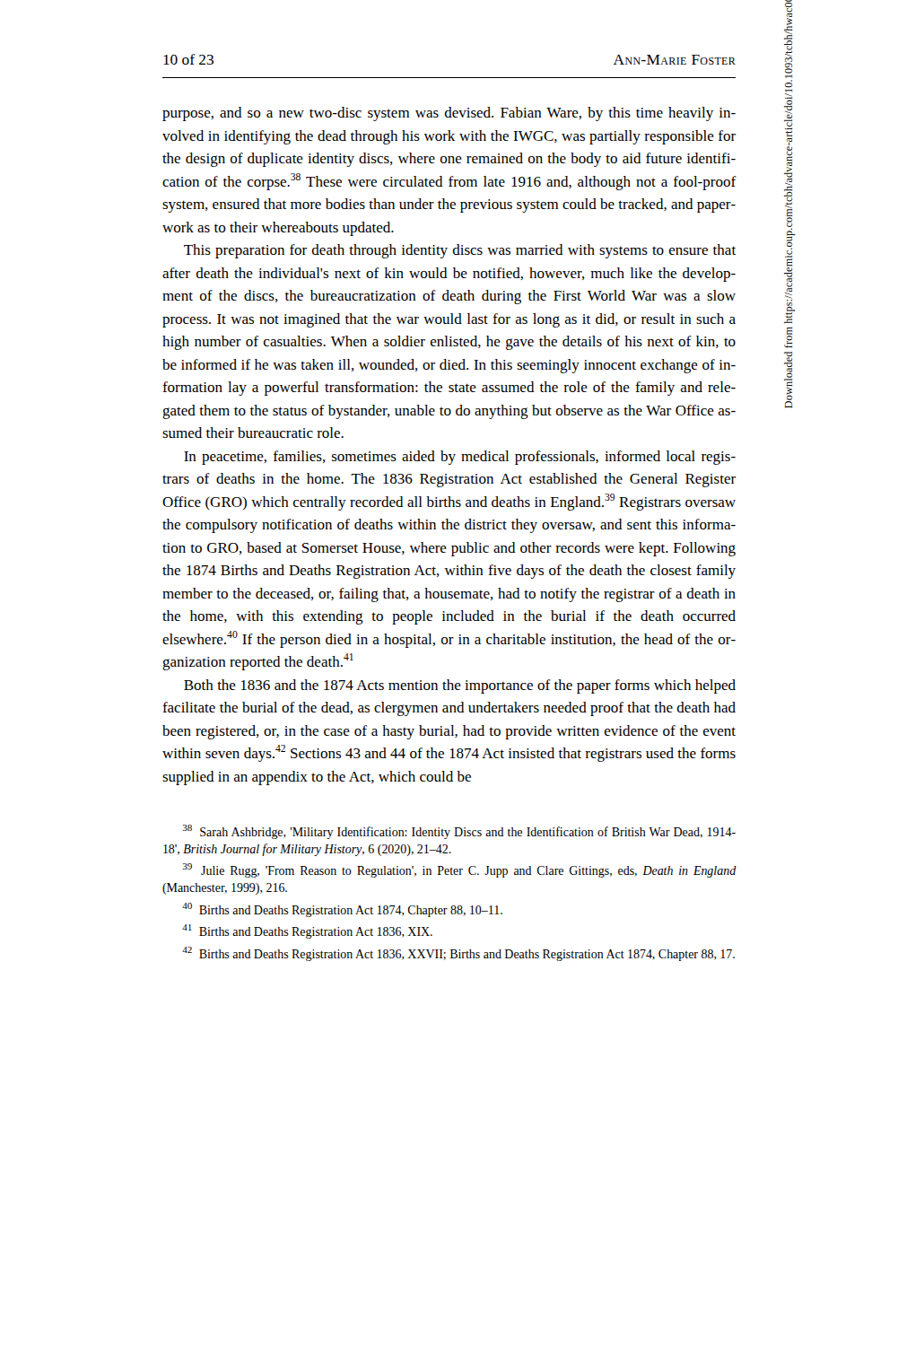Downloaded from https://academic.oup.com/tcbh/advance-article/doi/10.1093/tcbh/hwac001/6530187 by guest on 21 February 2022
10 of 23 Ann-Marie Foster
purpose, and so a new two-disc system was devised. Fabian Ware, by this time heavily involved in identifying the dead through his work with the IWGC, was partially responsible for the design of duplicate identity discs, where one remained on the body to aid future identification of the corpse.38 These were circulated from late 1916 and, although not a fool-proof system, ensured that more bodies than under the previous system could be tracked, and paperwork as to their whereabouts updated.
This preparation for death through identity discs was married with systems to ensure that after death the individual's next of kin would be notified, however, much like the development of the discs, the bureaucratization of death during the First World War was a slow process. It was not imagined that the war would last for as long as it did, or result in such a high number of casualties. When a soldier enlisted, he gave the details of his next of kin, to be informed if he was taken ill, wounded, or died. In this seemingly innocent exchange of information lay a powerful transformation: the state assumed the role of the family and relegated them to the status of bystander, unable to do anything but observe as the War Office assumed their bureaucratic role.
In peacetime, families, sometimes aided by medical professionals, informed local registrars of deaths in the home. The 1836 Registration Act established the General Register Office (GRO) which centrally recorded all births and deaths in England.39 Registrars oversaw the compulsory notification of deaths within the district they oversaw, and sent this information to GRO, based at Somerset House, where public and other records were kept. Following the 1874 Births and Deaths Registration Act, within five days of the death the closest family member to the deceased, or, failing that, a housemate, had to notify the registrar of a death in the home, with this extending to people included in the burial if the death occurred elsewhere.40 If the person died in a hospital, or in a charitable institution, the head of the organization reported the death.41
Both the 1836 and the 1874 Acts mention the importance of the paper forms which helped facilitate the burial of the dead, as clergymen and undertakers needed proof that the death had been registered, or, in the case of a hasty burial, had to provide written evidence of the event within seven days.42 Sections 43 and 44 of the 1874 Act insisted that registrars used the forms supplied in an appendix to the Act, which could be
38 Sarah Ashbridge, 'Military Identification: Identity Discs and the Identification of British War Dead, 1914-18', British Journal for Military History, 6 (2020), 21–42.
39 Julie Rugg, 'From Reason to Regulation', in Peter C. Jupp and Clare Gittings, eds, Death in England (Manchester, 1999), 216.
40 Births and Deaths Registration Act 1874, Chapter 88, 10–11.
41 Births and Deaths Registration Act 1836, XIX.
42 Births and Deaths Registration Act 1836, XXVII; Births and Deaths Registration Act 1874, Chapter 88, 17.